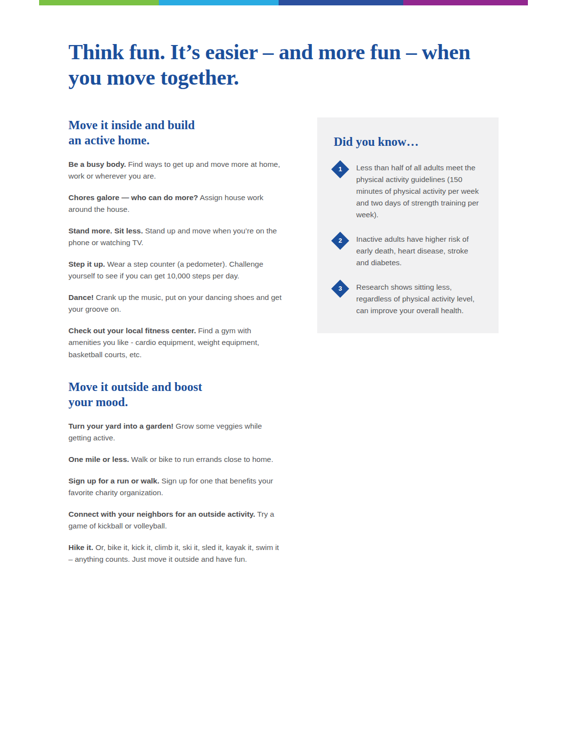Think fun. It’s easier – and more fun – when you move together.
Move it inside and build
an active home.
Be a busy body. Find ways to get up and move more at home, work or wherever you are.
Chores galore — who can do more? Assign house work around the house.
Stand more. Sit less. Stand up and move when you’re on the phone or watching TV.
Step it up. Wear a step counter (a pedometer). Challenge yourself to see if you can get 10,000 steps per day.
Dance! Crank up the music, put on your dancing shoes and get your groove on.
Check out your local fitness center. Find a gym with amenities you like - cardio equipment, weight equipment, basketball courts, etc.
Move it outside and boost
your mood.
Turn your yard into a garden! Grow some veggies while getting active.
One mile or less. Walk or bike to run errands close to home.
Sign up for a run or walk. Sign up for one that benefits your favorite charity organization.
Connect with your neighbors for an outside activity. Try a game of kickball or volleyball.
Hike it. Or, bike it, kick it, climb it, ski it, sled it, kayak it, swim it – anything counts. Just move it outside and have fun.
Did you know…
1
Less than half of all adults meet the physical activity guidelines (150 minutes of physical activity per week and two days of strength training per week).
2
Inactive adults have higher risk of early death, heart disease, stroke and diabetes.
3
Research shows sitting less, regardless of physical activity level, can improve your overall health.